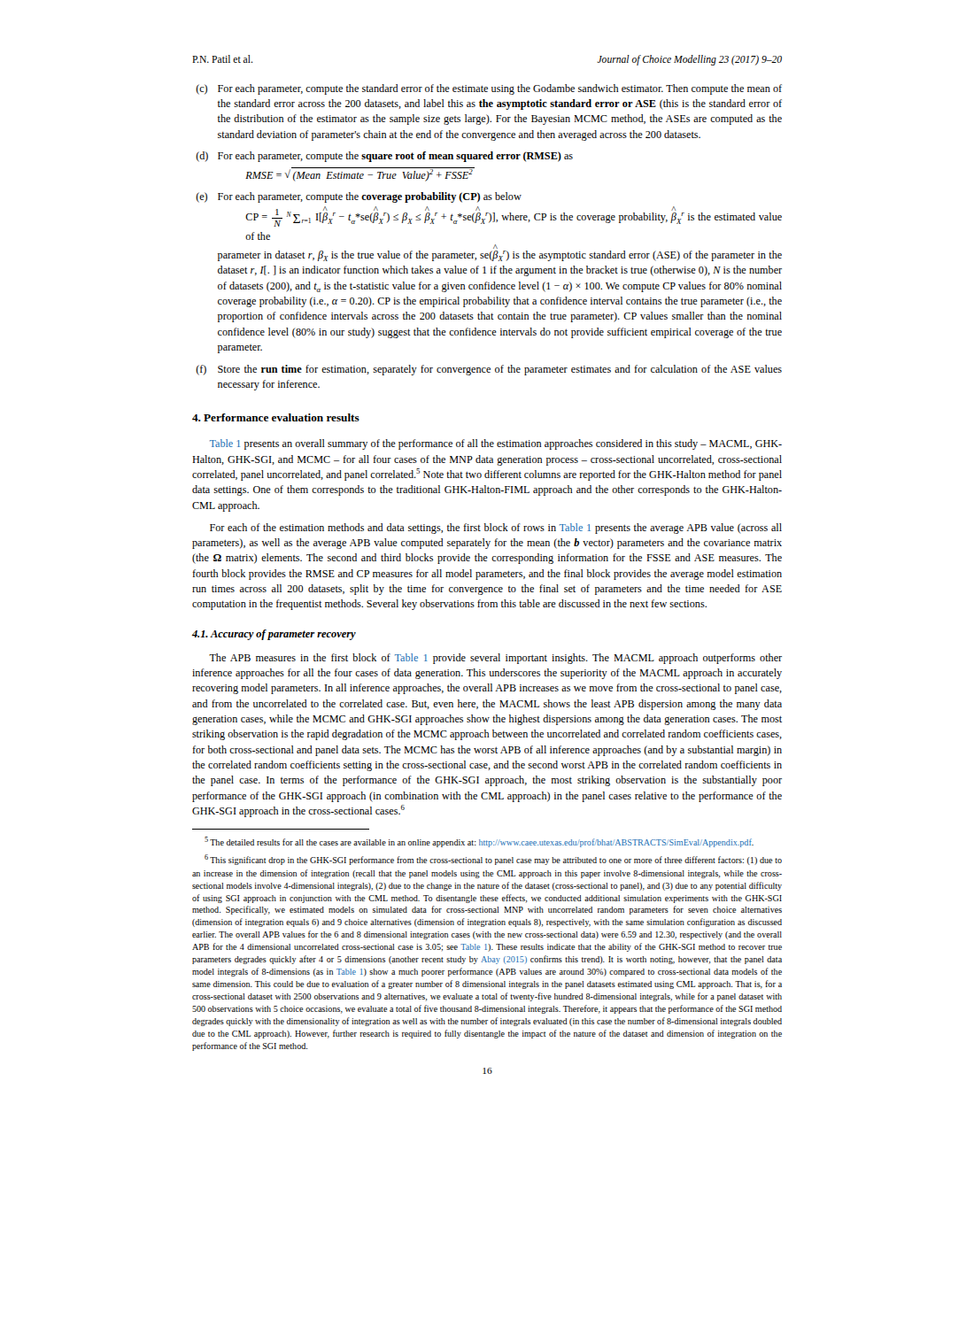P.N. Patil et al.
Journal of Choice Modelling 23 (2017) 9–20
(c) For each parameter, compute the standard error of the estimate using the Godambe sandwich estimator. Then compute the mean of the standard error across the 200 datasets, and label this as the asymptotic standard error or ASE (this is the standard error of the distribution of the estimator as the sample size gets large). For the Bayesian MCMC method, the ASEs are computed as the standard deviation of parameter's chain at the end of the convergence and then averaged across the 200 datasets.
(d) For each parameter, compute the square root of mean squared error (RMSE) as
RMSE = (Mean Estimate − True Value)2 + FSSE2
(e) For each parameter, compute the coverage probability (CP) as below
CP = 1 N N Σ r=1 I[βXr − tα*se(βXr) ≤ βX ≤ βXr + tα*se(βXr)], where, CP is the coverage probability, βXr is the estimated value of the
parameter in dataset r, βX is the true value of the parameter, se(βXr) is the asymptotic standard error (ASE) of the parameter in the dataset r, I[. ] is an indicator function which takes a value of 1 if the argument in the bracket is true (otherwise 0), N is the number of datasets (200), and tα is the t-statistic value for a given confidence level (1 − α) × 100. We compute CP values for 80% nominal coverage probability (i.e., α = 0.20). CP is the empirical probability that a confidence interval contains the true parameter (i.e., the proportion of confidence intervals across the 200 datasets that contain the true parameter). CP values smaller than the nominal confidence level (80% in our study) suggest that the confidence intervals do not provide sufficient empirical coverage of the true parameter.
(f) Store the run time for estimation, separately for convergence of the parameter estimates and for calculation of the ASE values necessary for inference.
4. Performance evaluation results
Table 1 presents an overall summary of the performance of all the estimation approaches considered in this study – MACML, GHK-Halton, GHK-SGI, and MCMC – for all four cases of the MNP data generation process – cross-sectional uncorrelated, cross-sectional correlated, panel uncorrelated, and panel correlated.5 Note that two different columns are reported for the GHK-Halton method for panel data settings. One of them corresponds to the traditional GHK-Halton-FIML approach and the other corresponds to the GHK-Halton-CML approach.
For each of the estimation methods and data settings, the first block of rows in Table 1 presents the average APB value (across all parameters), as well as the average APB value computed separately for the mean (the b vector) parameters and the covariance matrix (the Ω matrix) elements. The second and third blocks provide the corresponding information for the FSSE and ASE measures. The fourth block provides the RMSE and CP measures for all model parameters, and the final block provides the average model estimation run times across all 200 datasets, split by the time for convergence to the final set of parameters and the time needed for ASE computation in the frequentist methods. Several key observations from this table are discussed in the next few sections.
4.1. Accuracy of parameter recovery
The APB measures in the first block of Table 1 provide several important insights. The MACML approach outperforms other inference approaches for all the four cases of data generation. This underscores the superiority of the MACML approach in accurately recovering model parameters. In all inference approaches, the overall APB increases as we move from the cross-sectional to panel case, and from the uncorrelated to the correlated case. But, even here, the MACML shows the least APB dispersion among the many data generation cases, while the MCMC and GHK-SGI approaches show the highest dispersions among the data generation cases. The most striking observation is the rapid degradation of the MCMC approach between the uncorrelated and correlated random coefficients cases, for both cross-sectional and panel data sets. The MCMC has the worst APB of all inference approaches (and by a substantial margin) in the correlated random coefficients setting in the cross-sectional case, and the second worst APB in the correlated random coefficients in the panel case. In terms of the performance of the GHK-SGI approach, the most striking observation is the substantially poor performance of the GHK-SGI approach (in combination with the CML approach) in the panel cases relative to the performance of the GHK-SGI approach in the cross-sectional cases.6
5 The detailed results for all the cases are available in an online appendix at: http://www.caee.utexas.edu/prof/bhat/ABSTRACTS/SimEval/Appendix.pdf.
6 This significant drop in the GHK-SGI performance from the cross-sectional to panel case may be attributed to one or more of three different factors: (1) due to an increase in the dimension of integration (recall that the panel models using the CML approach in this paper involve 8-dimensional integrals, while the cross-sectional models involve 4-dimensional integrals), (2) due to the change in the nature of the dataset (cross-sectional to panel), and (3) due to any potential difficulty of using SGI approach in conjunction with the CML method. To disentangle these effects, we conducted additional simulation experiments with the GHK-SGI method. Specifically, we estimated models on simulated data for cross-sectional MNP with uncorrelated random parameters for seven choice alternatives (dimension of integration equals 6) and 9 choice alternatives (dimension of integration equals 8), respectively, with the same simulation configuration as discussed earlier. The overall APB values for the 6 and 8 dimensional integration cases (with the new cross-sectional data) were 6.59 and 12.30, respectively (and the overall APB for the 4 dimensional uncorrelated cross-sectional case is 3.05; see Table 1). These results indicate that the ability of the GHK-SGI method to recover true parameters degrades quickly after 4 or 5 dimensions (another recent study by Abay (2015) confirms this trend). It is worth noting, however, that the panel data model integrals of 8-dimensions (as in Table 1) show a much poorer performance (APB values are around 30%) compared to cross-sectional data models of the same dimension. This could be due to evaluation of a greater number of 8 dimensional integrals in the panel datasets estimated using CML approach. That is, for a cross-sectional dataset with 2500 observations and 9 alternatives, we evaluate a total of twenty-five hundred 8-dimensional integrals, while for a panel dataset with 500 observations with 5 choice occasions, we evaluate a total of five thousand 8-dimensional integrals. Therefore, it appears that the performance of the SGI method degrades quickly with the dimensionality of integration as well as with the number of integrals evaluated (in this case the number of 8-dimensional integrals doubled due to the CML approach). However, further research is required to fully disentangle the impact of the nature of the dataset and dimension of integration on the performance of the SGI method.
16